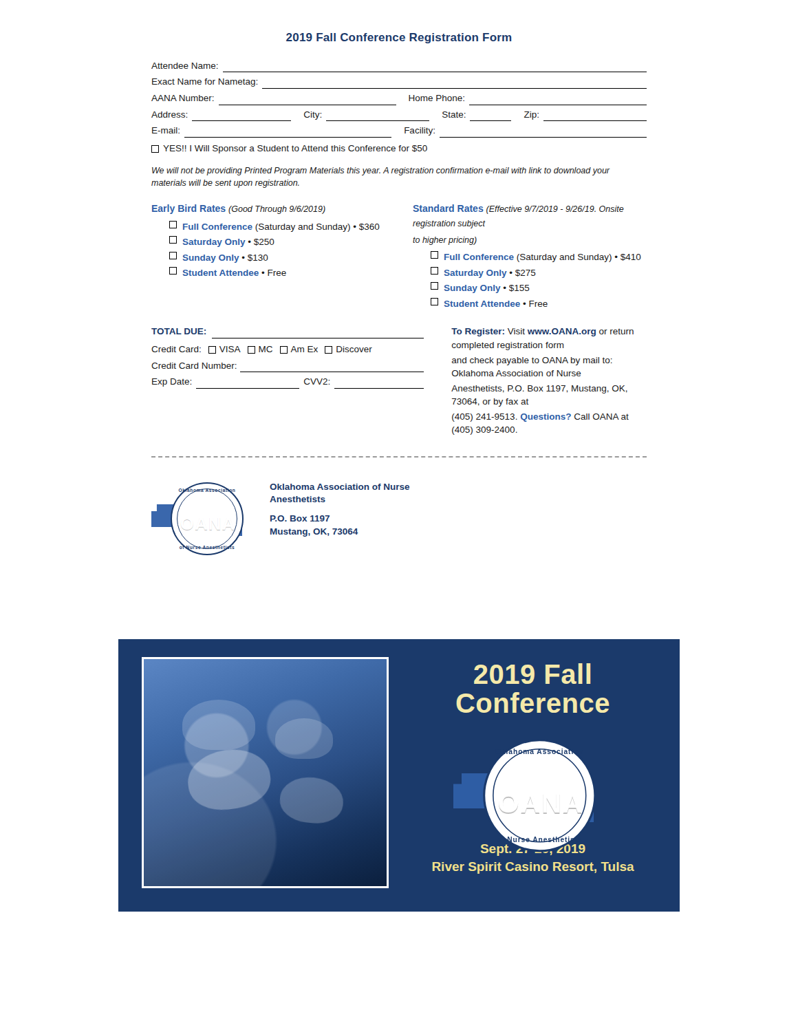2019 Fall Conference Registration Form
Attendee Name:
Exact Name for Nametag:
AANA Number:
Home Phone:
Address:
City:
State:
Zip:
E-mail:
Facility:
YES!! I Will Sponsor a Student to Attend this Conference for $50
We will not be providing Printed Program Materials this year. A registration confirmation e-mail with link to download your materials will be sent upon registration.
Early Bird Rates (Good Through 9/6/2019)
Full Conference (Saturday and Sunday) • $360
Saturday Only • $250
Sunday Only • $130
Student Attendee • Free
Standard Rates (Effective 9/7/2019 - 9/26/19. Onsite registration subject
to higher pricing)
Full Conference (Saturday and Sunday) • $410
Saturday Only • $275
Sunday Only • $155
Student Attendee • Free
TOTAL DUE:
Credit Card: VISA MC Am Ex Discover
Credit Card Number:
Exp Date: CVV2:
To Register: Visit www.OANA.org or return completed registration form
and check payable to OANA by mail to: Oklahoma Association of Nurse
Anesthetists, P.O. Box 1197, Mustang, OK, 73064, or by fax at
(405) 241-9513. Questions? Call OANA at (405) 309-2400.
Oklahoma Association
OANA
of Nurse Anesthetists
Oklahoma Association of Nurse
Anesthetists P.O. Box 1197
Mustang, OK, 73064
2019 Fall Conference
Oklahoma Association
OANA
of Nurse Anesthetists
Sept. 27-29, 2019
River Spirit Casino Resort, Tulsa